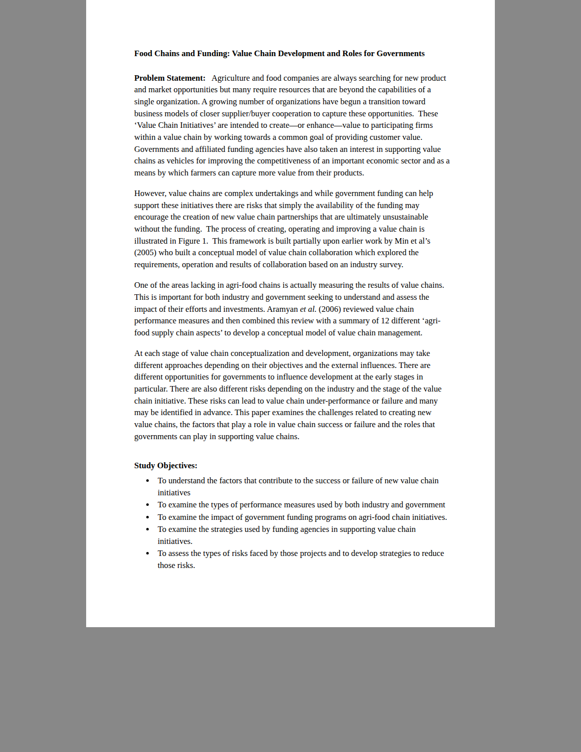Food Chains and Funding: Value Chain Development and Roles for Governments
Problem Statement: Agriculture and food companies are always searching for new product and market opportunities but many require resources that are beyond the capabilities of a single organization. A growing number of organizations have begun a transition toward business models of closer supplier/buyer cooperation to capture these opportunities. These ‘Value Chain Initiatives’ are intended to create—or enhance—value to participating firms within a value chain by working towards a common goal of providing customer value.
Governments and affiliated funding agencies have also taken an interest in supporting value chains as vehicles for improving the competitiveness of an important economic sector and as a means by which farmers can capture more value from their products.
However, value chains are complex undertakings and while government funding can help support these initiatives there are risks that simply the availability of the funding may encourage the creation of new value chain partnerships that are ultimately unsustainable without the funding. The process of creating, operating and improving a value chain is illustrated in Figure 1. This framework is built partially upon earlier work by Min et al’s (2005) who built a conceptual model of value chain collaboration which explored the requirements, operation and results of collaboration based on an industry survey.
One of the areas lacking in agri-food chains is actually measuring the results of value chains. This is important for both industry and government seeking to understand and assess the impact of their efforts and investments. Aramyan et al. (2006) reviewed value chain performance measures and then combined this review with a summary of 12 different ‘agri-food supply chain aspects’ to develop a conceptual model of value chain management.
At each stage of value chain conceptualization and development, organizations may take different approaches depending on their objectives and the external influences. There are different opportunities for governments to influence development at the early stages in particular. There are also different risks depending on the industry and the stage of the value chain initiative. These risks can lead to value chain under-performance or failure and many may be identified in advance. This paper examines the challenges related to creating new value chains, the factors that play a role in value chain success or failure and the roles that governments can play in supporting value chains.
Study Objectives:
To understand the factors that contribute to the success or failure of new value chain initiatives
To examine the types of performance measures used by both industry and government
To examine the impact of government funding programs on agri-food chain initiatives.
To examine the strategies used by funding agencies in supporting value chain initiatives.
To assess the types of risks faced by those projects and to develop strategies to reduce those risks.